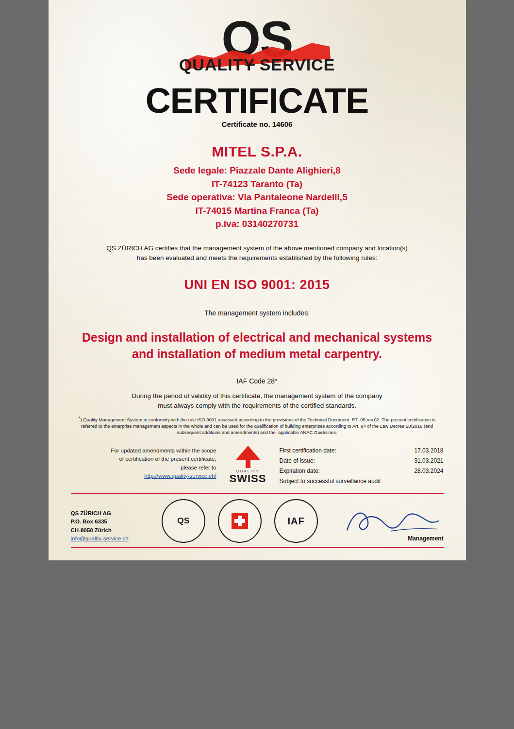QS
QUALITY SERVICE
CERTIFICATE
Certificate no. 14606
MITEL S.P.A.
Sede legale: Piazzale Dante Alighieri,8
IT-74123 Taranto (Ta)
Sede operativa: Via Pantaleone Nardelli,5
IT-74015 Martina Franca (Ta)
p.iva: 03140270731
QS ZÜRICH AG certifies that the management system of the above mentioned company and location(s)
has been evaluated and meets the requirements established by the following rules:
UNI EN ISO 9001: 2015
The management system includes:
Design and installation of electrical and mechanical systems
and installation of medium metal carpentry.
IAF Code 28*
During the period of validity of this certificate, the management system of the company
must always comply with the requirements of the certified standards.
*) Quality Management System in conformity with the rule ISO 9001 assessed according to the provisions of the Technical Document RT- 05.rev.02. The present certification is referred to the enterprise management aspects in the whole and can be used for the qualification of building enterprises according to Art. 84 of the Law Decree 50/2016 (and subsequent additions and amendments) and the applicable ANAC Guidelines.
For updated amendments within the scope
of certification of the present certificate,
please refer to
http://www.quality-service.ch/
QUALITY
SWISS
| First certification date: | 17.03.2018 |
| Date of issue: | 31.03.2021 |
| Expiration date: | 28.03.2024 |
| Subject to successful surveillance audit |
QS ZÜRICH AG
P.O. Box 6335
CH-8050 Zürich
info@quality-service.ch
QS
IAF
Management